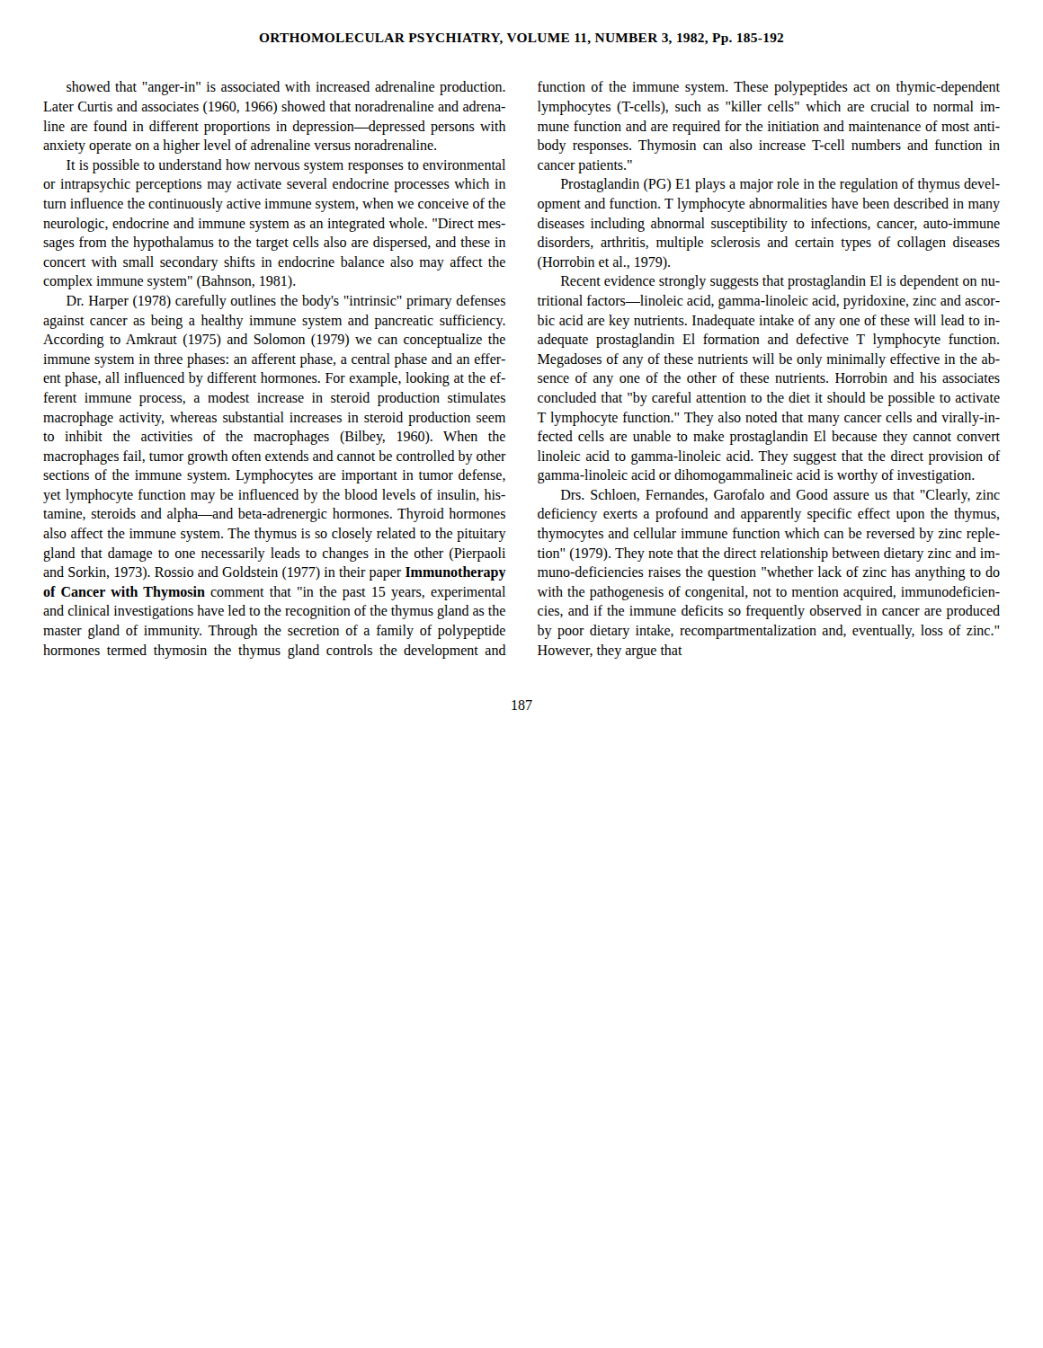ORTHOMOLECULAR PSYCHIATRY, VOLUME 11, NUMBER 3, 1982, Pp. 185-192
showed that "anger-in" is associated with increased adrenaline production. Later Curtis and associates (1960, 1966) showed that noradrenaline and adrenaline are found in different proportions in depression—depressed persons with anxiety operate on a higher level of adrenaline versus noradrenaline.
It is possible to understand how nervous system responses to environmental or intrapsychic perceptions may activate several endocrine processes which in turn influence the continuously active immune system, when we conceive of the neurologic, endocrine and immune system as an integrated whole. "Direct messages from the hypothalamus to the target cells also are dispersed, and these in concert with small secondary shifts in endocrine balance also may affect the complex immune system" (Bahnson, 1981).
Dr. Harper (1978) carefully outlines the body's "intrinsic" primary defenses against cancer as being a healthy immune system and pancreatic sufficiency. According to Amkraut (1975) and Solomon (1979) we can conceptualize the immune system in three phases: an afferent phase, a central phase and an efferent phase, all influenced by different hormones. For example, looking at the efferent immune process, a modest increase in steroid production stimulates macrophage activity, whereas substantial increases in steroid production seem to inhibit the activities of the macrophages (Bilbey, 1960). When the macrophages fail, tumor growth often extends and cannot be controlled by other sections of the immune system. Lymphocytes are important in tumor defense, yet lymphocyte function may be influenced by the blood levels of insulin, histamine, steroids and alpha—and beta-adrenergic hormones. Thyroid hormones also affect the immune system. The thymus is so closely related to the pituitary gland that damage to one necessarily leads to changes in the other (Pierpaoli and Sorkin, 1973). Rossio and Goldstein (1977) in their paper Immunotherapy of Cancer with Thymosin comment that "in the past 15 years, experimental and clinical investigations have led to the recognition of the thymus gland as the master gland of immunity. Through the secretion of a family of polypeptide hormones termed thymosin the thymus gland controls the development and function of the immune system. These polypeptides act on thymic-dependent lymphocytes (T-cells), such as "killer cells" which are crucial to normal immune function and are required for the initiation and maintenance of most antibody responses. Thymosin can also increase T-cell numbers and function in cancer patients."
Prostaglandin (PG) E1 plays a major role in the regulation of thymus development and function. T lymphocyte abnormalities have been described in many diseases including abnormal susceptibility to infections, cancer, auto-immune disorders, arthritis, multiple sclerosis and certain types of collagen diseases (Horrobin et al., 1979).
Recent evidence strongly suggests that prostaglandin El is dependent on nutritional factors—linoleic acid, gamma-linoleic acid, pyridoxine, zinc and ascorbic acid are key nutrients. Inadequate intake of any one of these will lead to inadequate prostaglandin El formation and defective T lymphocyte function. Megadoses of any of these nutrients will be only minimally effective in the absence of any one of the other of these nutrients. Horrobin and his associates concluded that "by careful attention to the diet it should be possible to activate T lymphocyte function." They also noted that many cancer cells and virally-infected cells are unable to make prostaglandin El because they cannot convert linoleic acid to gamma-linoleic acid. They suggest that the direct provision of gamma-linoleic acid or dihomogammalineic acid is worthy of investigation.
Drs. Schloen, Fernandes, Garofalo and Good assure us that "Clearly, zinc deficiency exerts a profound and apparently specific effect upon the thymus, thymocytes and cellular immune function which can be reversed by zinc repletion" (1979). They note that the direct relationship between dietary zinc and immuno-deficiencies raises the question "whether lack of zinc has anything to do with the pathogenesis of congenital, not to mention acquired, immunodeficiencies, and if the immune deficits so frequently observed in cancer are produced by poor dietary intake, recompartmentalization and, eventually, loss of zinc." However, they argue that
187